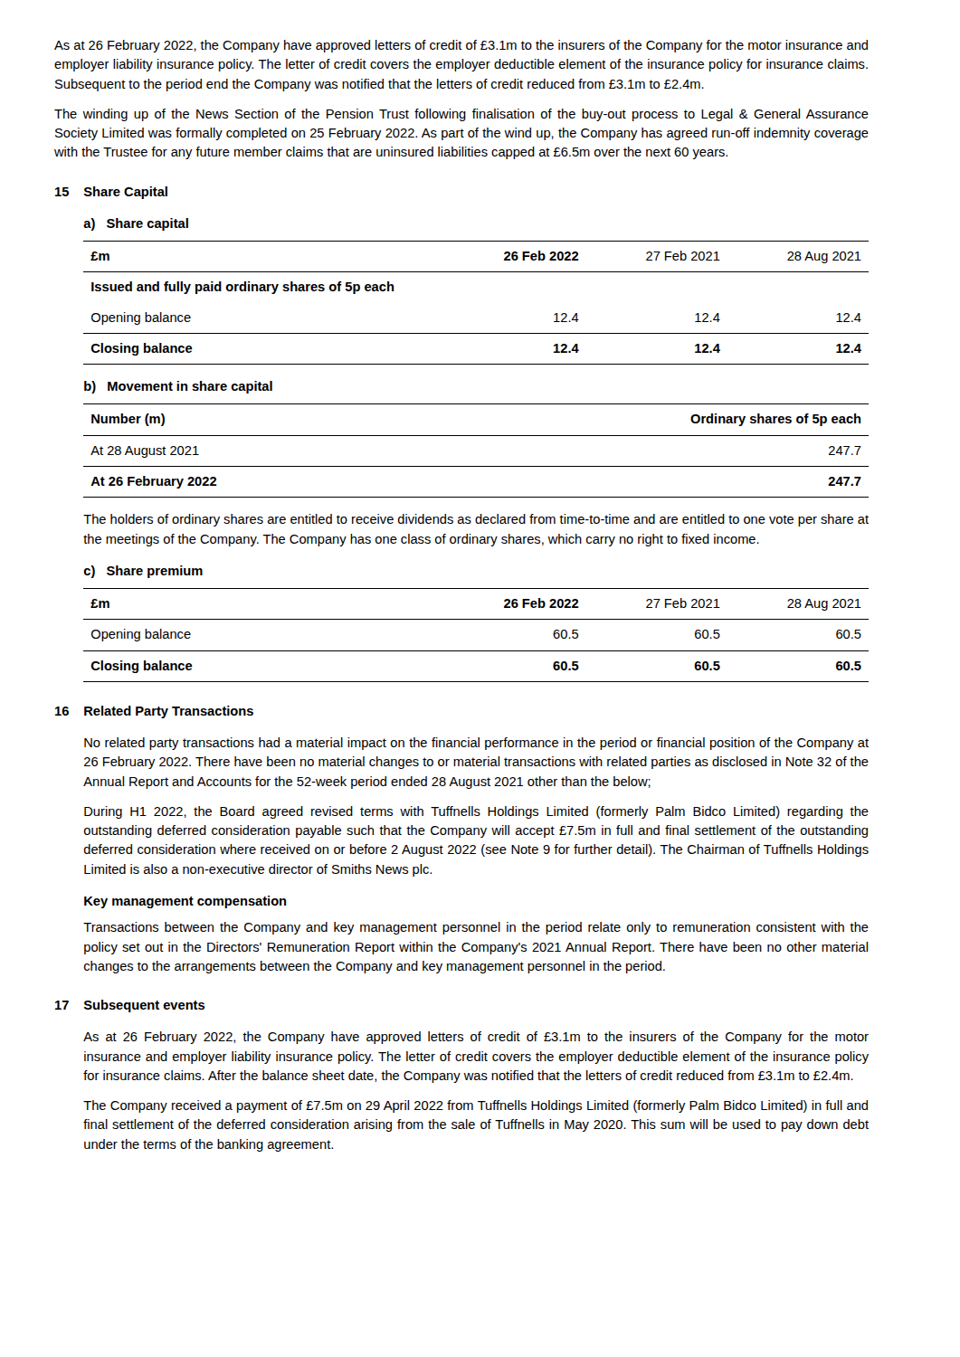As at 26 February 2022, the Company have approved letters of credit of £3.1m to the insurers of the Company for the motor insurance and employer liability insurance policy. The letter of credit covers the employer deductible element of the insurance policy for insurance claims. Subsequent to the period end the Company was notified that the letters of credit reduced from £3.1m to £2.4m.
The winding up of the News Section of the Pension Trust following finalisation of the buy-out process to Legal & General Assurance Society Limited was formally completed on 25 February 2022. As part of the wind up, the Company has agreed run-off indemnity coverage with the Trustee for any future member claims that are uninsured liabilities capped at £6.5m over the next 60 years.
15 Share Capital
a) Share capital
| £m | 26 Feb 2022 | 27 Feb 2021 | 28 Aug 2021 |
| --- | --- | --- | --- |
| Issued and fully paid ordinary shares of 5p each |
| Opening balance | 12.4 | 12.4 | 12.4 |
| Closing balance | 12.4 | 12.4 | 12.4 |
b) Movement in share capital
| Number (m) | Ordinary shares of 5p each |
| --- | --- |
| At 28 August 2021 | 247.7 |
| At 26 February 2022 | 247.7 |
The holders of ordinary shares are entitled to receive dividends as declared from time-to-time and are entitled to one vote per share at the meetings of the Company. The Company has one class of ordinary shares, which carry no right to fixed income.
c) Share premium
| £m | 26 Feb 2022 | 27 Feb 2021 | 28 Aug 2021 |
| --- | --- | --- | --- |
| Opening balance | 60.5 | 60.5 | 60.5 |
| Closing balance | 60.5 | 60.5 | 60.5 |
16 Related Party Transactions
No related party transactions had a material impact on the financial performance in the period or financial position of the Company at 26 February 2022. There have been no material changes to or material transactions with related parties as disclosed in Note 32 of the Annual Report and Accounts for the 52-week period ended 28 August 2021 other than the below;
During H1 2022, the Board agreed revised terms with Tuffnells Holdings Limited (formerly Palm Bidco Limited) regarding the outstanding deferred consideration payable such that the Company will accept £7.5m in full and final settlement of the outstanding deferred consideration where received on or before 2 August 2022 (see Note 9 for further detail). The Chairman of Tuffnells Holdings Limited is also a non-executive director of Smiths News plc.
Key management compensation
Transactions between the Company and key management personnel in the period relate only to remuneration consistent with the policy set out in the Directors' Remuneration Report within the Company's 2021 Annual Report. There have been no other material changes to the arrangements between the Company and key management personnel in the period.
17 Subsequent events
As at 26 February 2022, the Company have approved letters of credit of £3.1m to the insurers of the Company for the motor insurance and employer liability insurance policy. The letter of credit covers the employer deductible element of the insurance policy for insurance claims. After the balance sheet date, the Company was notified that the letters of credit reduced from £3.1m to £2.4m.
The Company received a payment of £7.5m on 29 April 2022 from Tuffnells Holdings Limited (formerly Palm Bidco Limited) in full and final settlement of the deferred consideration arising from the sale of Tuffnells in May 2020. This sum will be used to pay down debt under the terms of the banking agreement.